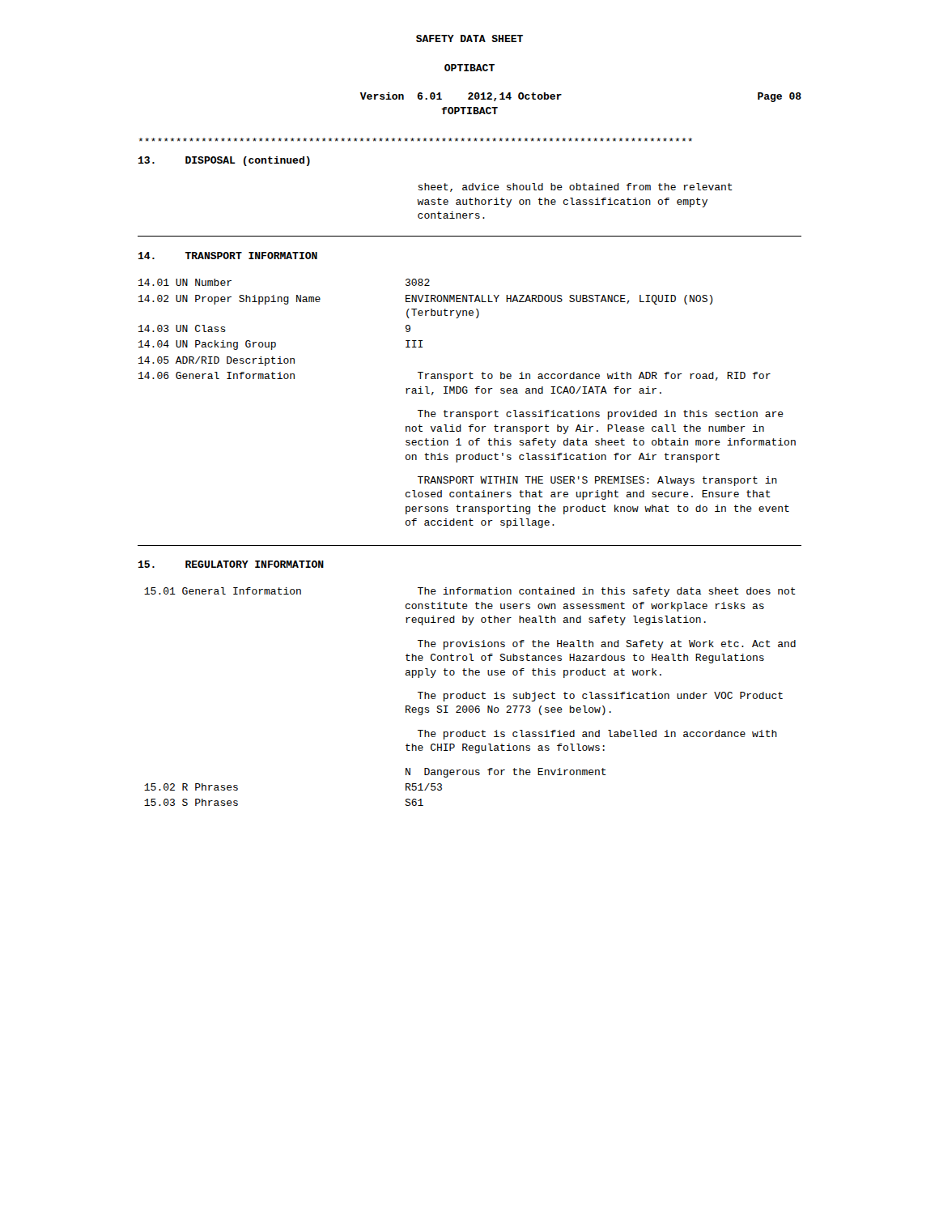SAFETY DATA SHEET
OPTIBACT
Version 6.01 2012,14 October Page 08
fOPTIBACT
****************************************************************************************
13. DISPOSAL (continued)
sheet, advice should be obtained from the relevant
waste authority on the classification of empty
containers.
14. TRANSPORT INFORMATION
| 14.01 UN Number | 3082 |
| 14.02 UN Proper Shipping Name | ENVIRONMENTALLY HAZARDOUS SUBSTANCE, LIQUID (NOS) (Terbutryne) |
| 14.03 UN Class | 9 |
| 14.04 UN Packing Group | III |
| 14.05 ADR/RID Description | |
| 14.06 General Information | Transport to be in accordance with ADR for road, RID for rail, IMDG for sea and ICAO/IATA for air. The transport classifications provided in this section are not valid for transport by Air. Please call the number in section 1 of this safety data sheet to obtain more information on this product's classification for Air transport TRANSPORT WITHIN THE USER'S PREMISES: Always transport in closed containers that are upright and secure. Ensure that persons transporting the product know what to do in the event of accident or spillage. |
15. REGULATORY INFORMATION
| 15.01 General Information | The information contained in this safety data sheet does not constitute the users own assessment of workplace risks as required by other health and safety legislation. The provisions of the Health and Safety at Work etc. Act and the Control of Substances Hazardous to Health Regulations apply to the use of this product at work. The product is subject to classification under VOC Product Regs SI 2006 No 2773 (see below). The product is classified and labelled in accordance with the CHIP Regulations as follows: N Dangerous for the Environment |
| 15.02 R Phrases | R51/53 |
| 15.03 S Phrases | S61 |